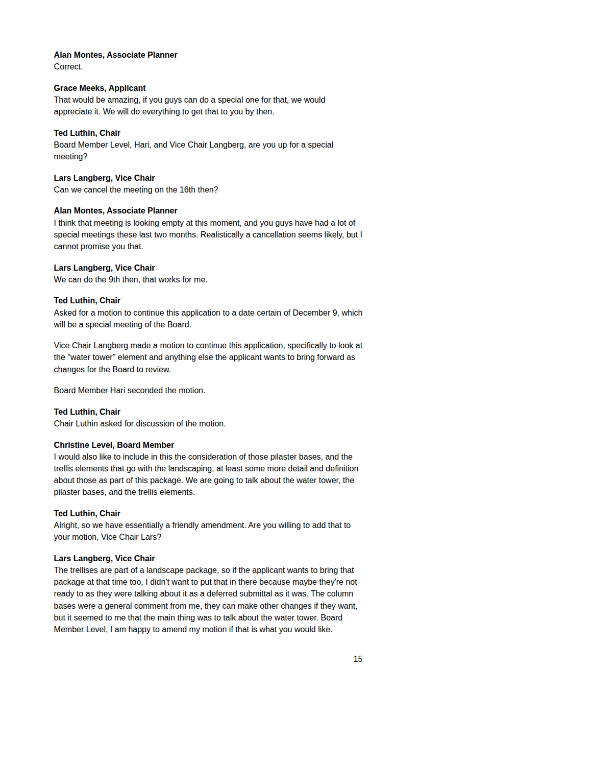Alan Montes, Associate Planner
Correct.
Grace Meeks, Applicant
That would be amazing, if you guys can do a special one for that, we would appreciate it. We will do everything to get that to you by then.
Ted Luthin, Chair
Board Member Level, Hari, and Vice Chair Langberg, are you up for a special meeting?
Lars Langberg, Vice Chair
Can we cancel the meeting on the 16th then?
Alan Montes, Associate Planner
I think that meeting is looking empty at this moment, and you guys have had a lot of special meetings these last two months. Realistically a cancellation seems likely, but I cannot promise you that.
Lars Langberg, Vice Chair
We can do the 9th then, that works for me.
Ted Luthin, Chair
Asked for a motion to continue this application to a date certain of December 9, which will be a special meeting of the Board.
Vice Chair Langberg made a motion to continue this application, specifically to look at the "water tower" element and anything else the applicant wants to bring forward as changes for the Board to review.
Board Member Hari seconded the motion.
Ted Luthin, Chair
Chair Luthin asked for discussion of the motion.
Christine Level, Board Member
I would also like to include in this the consideration of those pilaster bases, and the trellis elements that go with the landscaping, at least some more detail and definition about those as part of this package. We are going to talk about the water tower, the pilaster bases, and the trellis elements.
Ted Luthin, Chair
Alright, so we have essentially a friendly amendment. Are you willing to add that to your motion, Vice Chair Lars?
Lars Langberg, Vice Chair
The trellises are part of a landscape package, so if the applicant wants to bring that package at that time too, I didn't want to put that in there because maybe they're not ready to as they were talking about it as a deferred submittal as it was. The column bases were a general comment from me, they can make other changes if they want, but it seemed to me that the main thing was to talk about the water tower. Board Member Level, I am happy to amend my motion if that is what you would like.
15